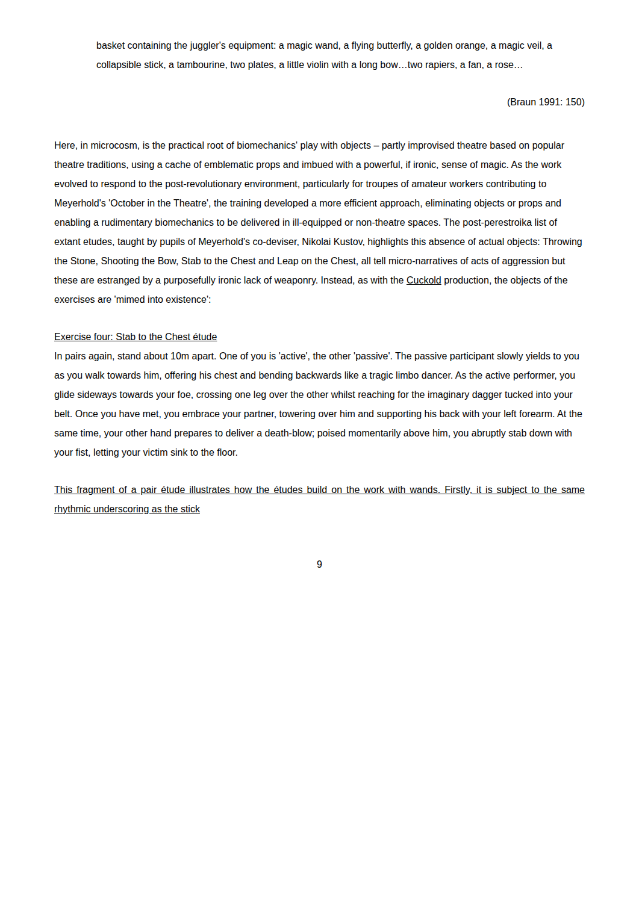basket containing the juggler's equipment: a magic wand, a flying butterfly, a golden orange, a magic veil, a collapsible stick, a tambourine, two plates, a little violin with a long bow…two rapiers, a fan, a rose…
(Braun 1991: 150)
Here, in microcosm, is the practical root of biomechanics' play with objects – partly improvised theatre based on popular theatre traditions, using a cache of emblematic props and imbued with a powerful, if ironic, sense of magic. As the work evolved to respond to the post-revolutionary environment, particularly for troupes of amateur workers contributing to Meyerhold's 'October in the Theatre', the training developed a more efficient approach, eliminating objects or props and enabling a rudimentary biomechanics to be delivered in ill-equipped or non-theatre spaces. The post-perestroika list of extant etudes, taught by pupils of Meyerhold's co-deviser, Nikolai Kustov, highlights this absence of actual objects: Throwing the Stone, Shooting the Bow, Stab to the Chest and Leap on the Chest, all tell micro-narratives of acts of aggression but these are estranged by a purposefully ironic lack of weaponry. Instead, as with the Cuckold production, the objects of the exercises are 'mimed into existence':
Exercise four: Stab to the Chest étude
In pairs again, stand about 10m apart. One of you is 'active', the other 'passive'. The passive participant slowly yields to you as you walk towards him, offering his chest and bending backwards like a tragic limbo dancer. As the active performer, you glide sideways towards your foe, crossing one leg over the other whilst reaching for the imaginary dagger tucked into your belt. Once you have met, you embrace your partner, towering over him and supporting his back with your left forearm. At the same time, your other hand prepares to deliver a death-blow; poised momentarily above him, you abruptly stab down with your fist, letting your victim sink to the floor.
This fragment of a pair étude illustrates how the études build on the work with wands. Firstly, it is subject to the same rhythmic underscoring as the stick
9